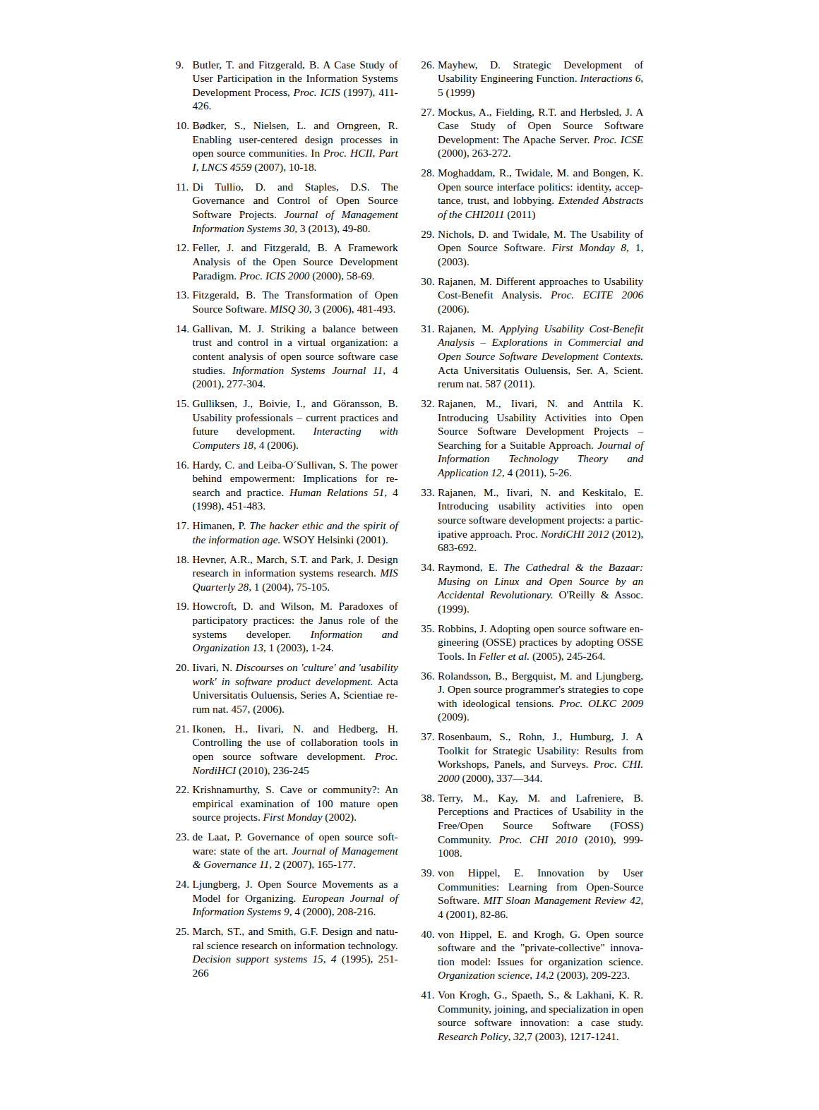9. Butler, T. and Fitzgerald, B. A Case Study of User Participation in the Information Systems Development Process, Proc. ICIS (1997), 411-426.
10. Bødker, S., Nielsen, L. and Orngreen, R. Enabling user-centered design processes in open source communities. In Proc. HCII, Part I, LNCS 4559 (2007), 10-18.
11. Di Tullio, D. and Staples, D.S. The Governance and Control of Open Source Software Projects. Journal of Management Information Systems 30, 3 (2013), 49-80.
12. Feller, J. and Fitzgerald, B. A Framework Analysis of the Open Source Development Paradigm. Proc. ICIS 2000 (2000), 58-69.
13. Fitzgerald, B. The Transformation of Open Source Software. MISQ 30, 3 (2006), 481-493.
14. Gallivan, M. J. Striking a balance between trust and control in a virtual organization: a content analysis of open source software case studies. Information Systems Journal 11, 4 (2001), 277-304.
15. Gulliksen, J., Boivie, I., and Göransson, B. Usability professionals – current practices and future development. Interacting with Computers 18, 4 (2006).
16. Hardy, C. and Leiba-O´Sullivan, S. The power behind empowerment: Implications for research and practice. Human Relations 51, 4 (1998), 451-483.
17. Himanen, P. The hacker ethic and the spirit of the information age. WSOY Helsinki (2001).
18. Hevner, A.R., March, S.T. and Park, J. Design research in information systems research. MIS Quarterly 28, 1 (2004), 75-105.
19. Howcroft, D. and Wilson, M. Paradoxes of participatory practices: the Janus role of the systems developer. Information and Organization 13, 1 (2003), 1-24.
20. Iivari, N. Discourses on 'culture' and 'usability work' in software product development. Acta Universitatis Ouluensis, Series A, Scientiae rerum nat. 457, (2006).
21. Ikonen, H., Iivari, N. and Hedberg, H. Controlling the use of collaboration tools in open source software development. Proc. NordiHCI (2010), 236-245
22. Krishnamurthy, S. Cave or community?: An empirical examination of 100 mature open source projects. First Monday (2002).
23. de Laat, P. Governance of open source software: state of the art. Journal of Management & Governance 11, 2 (2007), 165-177.
24. Ljungberg, J. Open Source Movements as a Model for Organizing. European Journal of Information Systems 9, 4 (2000), 208-216.
25. March, ST., and Smith, G.F. Design and natural science research on information technology. Decision support systems 15, 4 (1995), 251-266
26. Mayhew, D. Strategic Development of Usability Engineering Function. Interactions 6, 5 (1999)
27. Mockus, A., Fielding, R.T. and Herbsled, J. A Case Study of Open Source Software Development: The Apache Server. Proc. ICSE (2000), 263-272.
28. Moghaddam, R., Twidale, M. and Bongen, K. Open source interface politics: identity, acceptance, trust, and lobbying. Extended Abstracts of the CHI2011 (2011)
29. Nichols, D. and Twidale, M. The Usability of Open Source Software. First Monday 8, 1, (2003).
30. Rajanen, M. Different approaches to Usability Cost-Benefit Analysis. Proc. ECITE 2006 (2006).
31. Rajanen, M. Applying Usability Cost-Benefit Analysis – Explorations in Commercial and Open Source Software Development Contexts. Acta Universitatis Ouluensis, Ser. A, Scient. rerum nat. 587 (2011).
32. Rajanen, M., Iivari, N. and Anttila K. Introducing Usability Activities into Open Source Software Development Projects – Searching for a Suitable Approach. Journal of Information Technology Theory and Application 12, 4 (2011), 5-26.
33. Rajanen, M., Iivari, N. and Keskitalo, E. Introducing usability activities into open source software development projects: a participative approach. Proc. NordiCHI 2012 (2012), 683-692.
34. Raymond, E. The Cathedral & the Bazaar: Musing on Linux and Open Source by an Accidental Revolutionary. O'Reilly & Assoc. (1999).
35. Robbins, J. Adopting open source software engineering (OSSE) practices by adopting OSSE Tools. In Feller et al. (2005), 245-264.
36. Rolandsson, B., Bergquist, M. and Ljungberg, J. Open source programmer's strategies to cope with ideological tensions. Proc. OLKC 2009 (2009).
37. Rosenbaum, S., Rohn, J., Humburg, J. A Toolkit for Strategic Usability: Results from Workshops, Panels, and Surveys. Proc. CHI. 2000 (2000), 337—344.
38. Terry, M., Kay, M. and Lafreniere, B. Perceptions and Practices of Usability in the Free/Open Source Software (FOSS) Community. Proc. CHI 2010 (2010), 999-1008.
39. von Hippel, E. Innovation by User Communities: Learning from Open-Source Software. MIT Sloan Management Review 42, 4 (2001), 82-86.
40. von Hippel, E. and Krogh, G. Open source software and the "private-collective" innovation model: Issues for organization science. Organization science, 14,2 (2003), 209-223.
41. Von Krogh, G., Spaeth, S., & Lakhani, K. R. Community, joining, and specialization in open source software innovation: a case study. Research Policy, 32,7 (2003), 1217-1241.